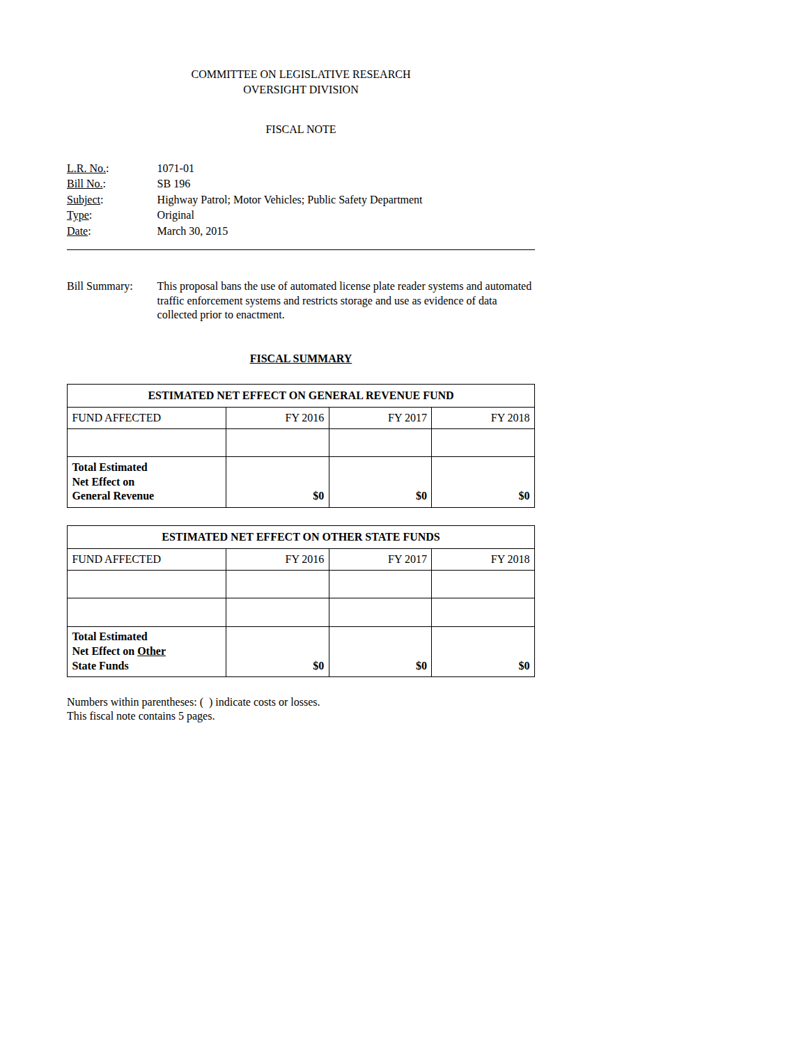COMMITTEE ON LEGISLATIVE RESEARCH
OVERSIGHT DIVISION
FISCAL NOTE
| L.R. No. : | 1071-01 |
| Bill No. : | SB 196 |
| Subject : | Highway Patrol; Motor Vehicles; Public Safety Department |
| Type : | Original |
| Date : | March 30, 2015 |
| Bill Summary: | This proposal bans the use of automated license plate reader systems and automated traffic enforcement systems and restricts storage and use as evidence of data collected prior to enactment. |
FISCAL SUMMARY
| ESTIMATED NET EFFECT ON GENERAL REVENUE FUND |
| --- |
| FUND AFFECTED | FY 2016 | FY 2017 | FY 2018 |
| Total Estimated Net Effect on General Revenue | $0 | $0 | $0 |
| ESTIMATED NET EFFECT ON OTHER STATE FUNDS |
| --- |
| FUND AFFECTED | FY 2016 | FY 2017 | FY 2018 |
| Total Estimated Net Effect on Other State Funds | $0 | $0 | $0 |
Numbers within parentheses: ( ) indicate costs or losses.
This fiscal note contains 5 pages.